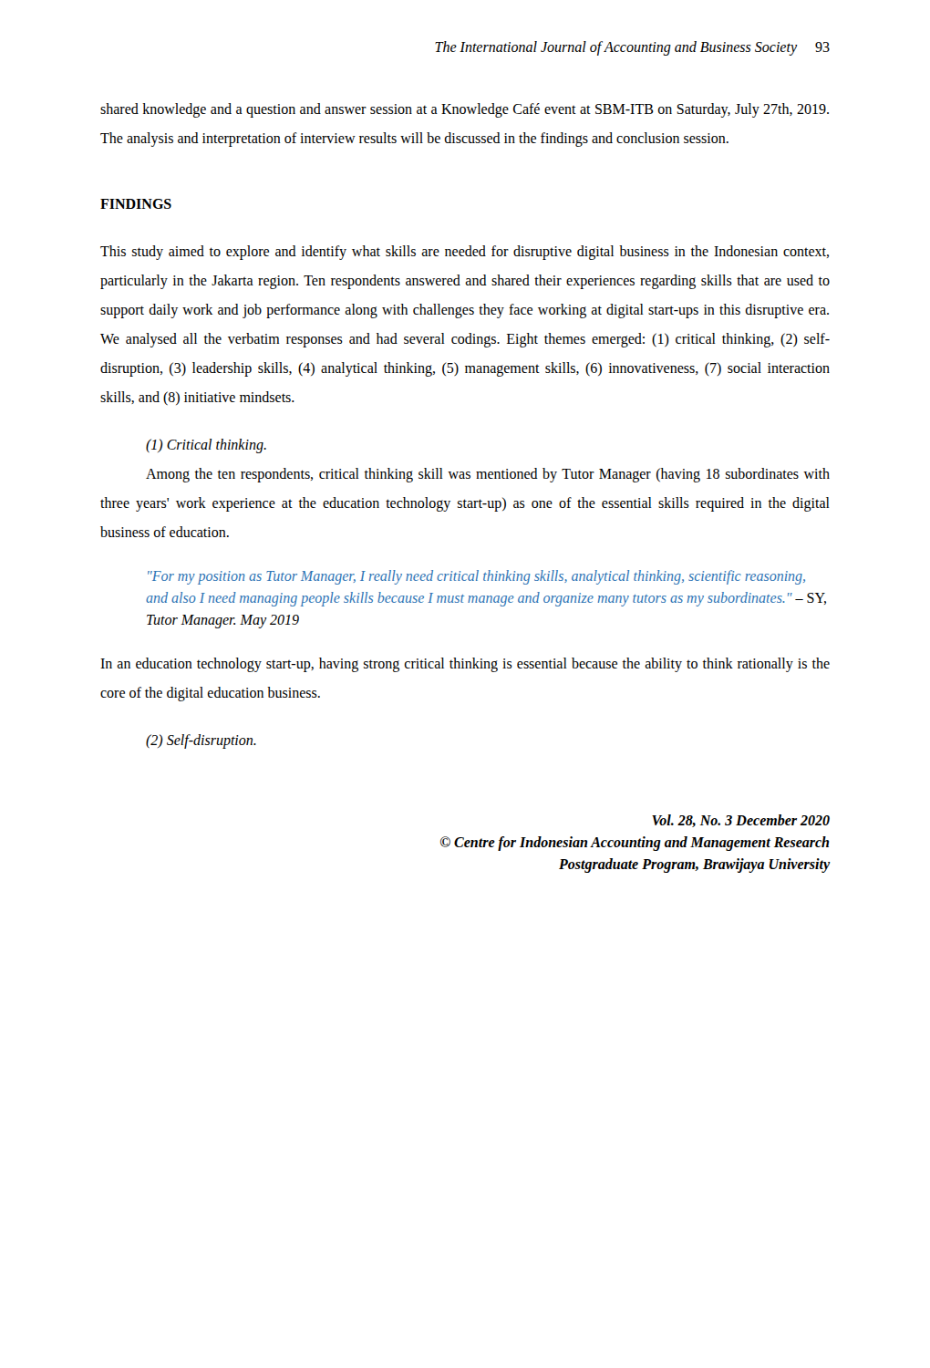The International Journal of Accounting and Business Society 93
shared knowledge and a question and answer session at a Knowledge Café event at SBM-ITB on Saturday, July 27th, 2019. The analysis and interpretation of interview results will be discussed in the findings and conclusion session.
FINDINGS
This study aimed to explore and identify what skills are needed for disruptive digital business in the Indonesian context, particularly in the Jakarta region. Ten respondents answered and shared their experiences regarding skills that are used to support daily work and job performance along with challenges they face working at digital start-ups in this disruptive era. We analysed all the verbatim responses and had several codings. Eight themes emerged: (1) critical thinking, (2) self-disruption, (3) leadership skills, (4) analytical thinking, (5) management skills, (6) innovativeness, (7) social interaction skills, and (8) initiative mindsets.
(1) Critical thinking.
Among the ten respondents, critical thinking skill was mentioned by Tutor Manager (having 18 subordinates with three years' work experience at the education technology start-up) as one of the essential skills required in the digital business of education.
"For my position as Tutor Manager, I really need critical thinking skills, analytical thinking, scientific reasoning, and also I need managing people skills because I must manage and organize many tutors as my subordinates." – SY, Tutor Manager. May 2019
In an education technology start-up, having strong critical thinking is essential because the ability to think rationally is the core of the digital education business.
(2) Self-disruption.
Vol. 28, No. 3 December 2020
© Centre for Indonesian Accounting and Management Research
Postgraduate Program, Brawijaya University